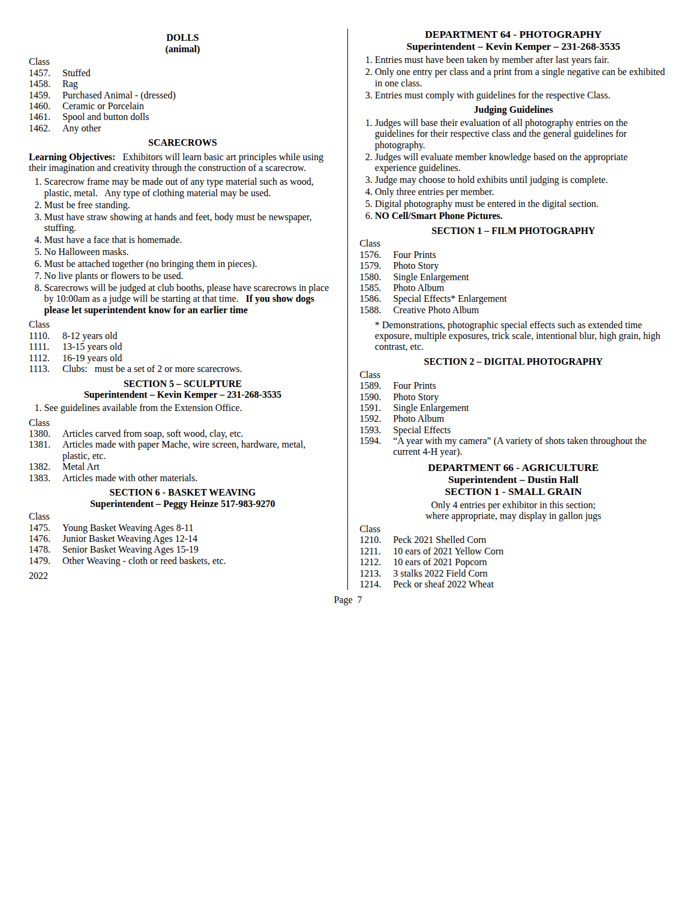DOLLS
(animal)
Class
| 1457. | Stuffed |
| 1458. | Rag |
| 1459. | Purchased Animal - (dressed) |
| 1460. | Ceramic or Porcelain |
| 1461. | Spool and button dolls |
| 1462. | Any other |
SCARECROWS
Learning Objectives: Exhibitors will learn basic art principles while using their imagination and creativity through the construction of a scarecrow.
Scarecrow frame may be made out of any type material such as wood, plastic, metal. Any type of clothing material may be used.
Must be free standing.
Must have straw showing at hands and feet, body must be newspaper, stuffing.
Must have a face that is homemade.
No Halloween masks.
Must be attached together (no bringing them in pieces).
No live plants or flowers to be used.
Scarecrows will be judged at club booths, please have scarecrows in place by 10:00am as a judge will be starting at that time. If you show dogs please let superintendent know for an earlier time
Class
| 1110. | 8-12 years old |
| 1111. | 13-15 years old |
| 1112. | 16-19 years old |
| 1113. | Clubs: must be a set of 2 or more scarecrows. |
SECTION 5 – SCULPTURE
Superintendent – Kevin Kemper – 231-268-3535
See guidelines available from the Extension Office.
Class
| 1380. | Articles carved from soap, soft wood, clay, etc. |
| 1381. | Articles made with paper Mache, wire screen, hardware, metal, plastic, etc. |
| 1382. | Metal Art |
| 1383. | Articles made with other materials. |
SECTION 6 - BASKET WEAVING
Superintendent – Peggy Heinze 517-983-9270
Class
| 1475. | Young Basket Weaving Ages 8-11 |
| 1476. | Junior Basket Weaving Ages 12-14 |
| 1478. | Senior Basket Weaving Ages 15-19 |
| 1479. | Other Weaving - cloth or reed baskets, etc. |
2022
DEPARTMENT 64 - PHOTOGRAPHY
Superintendent – Kevin Kemper – 231-268-3535
Entries must have been taken by member after last years fair.
Only one entry per class and a print from a single negative can be exhibited in one class.
Entries must comply with guidelines for the respective Class.
Judging Guidelines
Judges will base their evaluation of all photography entries on the guidelines for their respective class and the general guidelines for photography.
Judges will evaluate member knowledge based on the appropriate experience guidelines.
Judge may choose to hold exhibits until judging is complete.
Only three entries per member.
Digital photography must be entered in the digital section.
NO Cell/Smart Phone Pictures.
SECTION 1 – FILM PHOTOGRAPHY
Class
| 1576. | Four Prints |
| 1579. | Photo Story |
| 1580. | Single Enlargement |
| 1585. | Photo Album |
| 1586. | Special Effects* Enlargement |
| 1588. | Creative Photo Album |
* Demonstrations, photographic special effects such as extended time exposure, multiple exposures, trick scale, intentional blur, high grain, high contrast, etc.
SECTION 2 – DIGITAL PHOTOGRAPHY
Class
| 1589. | Four Prints |
| 1590. | Photo Story |
| 1591. | Single Enlargement |
| 1592. | Photo Album |
| 1593. | Special Effects |
| 1594. | “A year with my camera” (A variety of shots taken throughout the current 4-H year). |
DEPARTMENT 66 - AGRICULTURE
Superintendent – Dustin Hall
SECTION 1 - SMALL GRAIN
Only 4 entries per exhibitor in this section;
where appropriate, may display in gallon jugs
Class
| 1210. | Peck 2021 Shelled Corn |
| 1211. | 10 ears of 2021 Yellow Corn |
| 1212. | 10 ears of 2021 Popcorn |
| 1213. | 3 stalks 2022 Field Corn |
| 1214. | Peck or sheaf 2022 Wheat |
Page 7